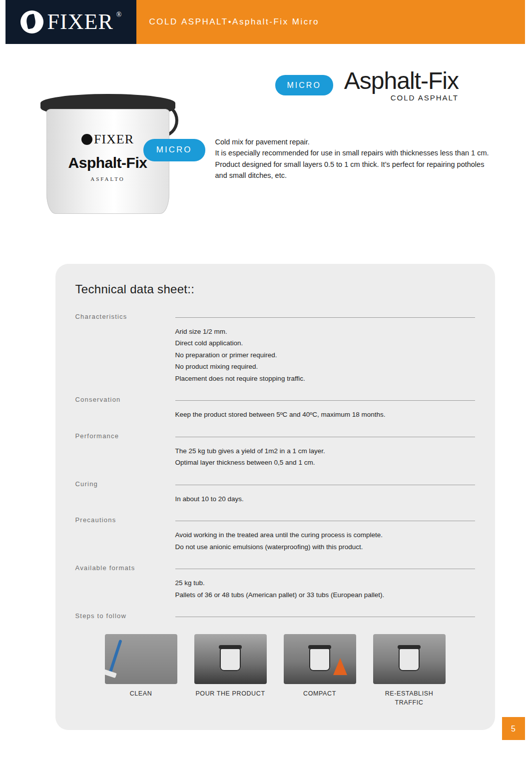FIXER®
COLD ASPHALT•Asphalt-Fix Micro
FIXER Asphalt-Fix ASFALTO
MICRO
MICRO Asphalt-FixCOLD ASPHALT
Cold mix for pavement repair.
It is especially recommended for use in small repairs with thicknesses less than 1 cm. Product designed for small layers 0.5 to 1 cm thick. It’s perfect for repairing potholes and small ditches, etc.
Technical data sheet::
Characteristics
Arid size 1/2 mm.
Direct cold application.
No preparation or primer required.
No product mixing required.
Placement does not require stopping traffic.
Conservation
Keep the product stored between 5ºC and 40ºC, maximum 18 months.
Performance
The 25 kg tub gives a yield of 1m2 in a 1 cm layer.
Optimal layer thickness between 0,5 and 1 cm.
Curing
In about 10 to 20 days.
Precautions
Avoid working in the treated area until the curing process is complete.
Do not use anionic emulsions (waterproofing) with this product.
Available formats
25 kg tub.
Pallets of 36 or 48 tubs (American pallet) or 33 tubs (European pallet).
Steps to follow
CLEAN
POUR THE PRODUCT
COMPACT
RE-ESTABLISH TRAFFIC
5